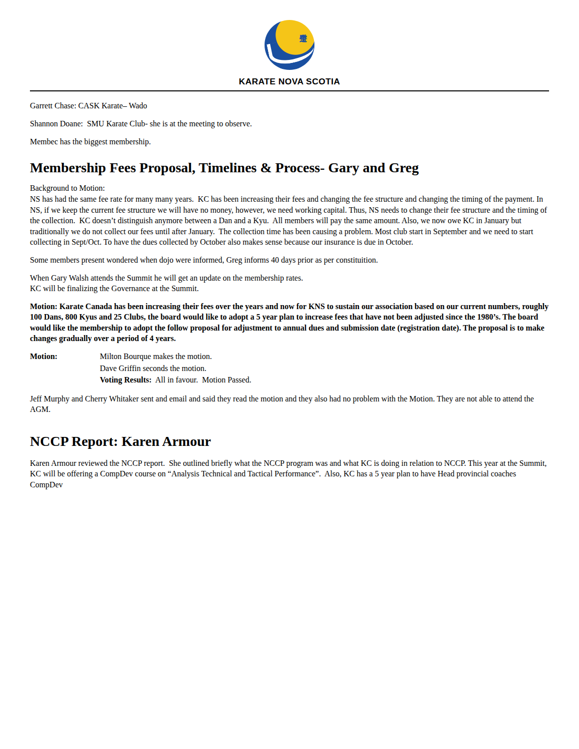空手道
KARATE NOVA SCOTIA
Garrett Chase: CASK Karate– Wado
Shannon Doane: SMU Karate Club- she is at the meeting to observe.
Membec has the biggest membership.
Membership Fees Proposal, Timelines & Process- Gary and Greg
Background to Motion:
NS has had the same fee rate for many many years. KC has been increasing their fees and changing the fee structure and changing the timing of the payment. In NS, if we keep the current fee structure we will have no money, however, we need working capital. Thus, NS needs to change their fee structure and the timing of the collection. KC doesn’t distinguish anymore between a Dan and a Kyu. All members will pay the same amount. Also, we now owe KC in January but traditionally we do not collect our fees until after January. The collection time has been causing a problem. Most club start in September and we need to start collecting in Sept/Oct. To have the dues collected by October also makes sense because our insurance is due in October.
Some members present wondered when dojo were informed, Greg informs 40 days prior as per constituition.
When Gary Walsh attends the Summit he will get an update on the membership rates.
KC will be finalizing the Governance at the Summit.
Motion: Karate Canada has been increasing their fees over the years and now for KNS to sustain our association based on our current numbers, roughly 100 Dans, 800 Kyus and 25 Clubs, the board would like to adopt a 5 year plan to increase fees that have not been adjusted since the 1980’s. The board would like the membership to adopt the follow proposal for adjustment to annual dues and submission date (registration date). The proposal is to make changes gradually over a period of 4 years.
| Motion: | Milton Bourque makes the motion. Dave Griffin seconds the motion. Voting Results: All in favour. Motion Passed. |
Jeff Murphy and Cherry Whitaker sent and email and said they read the motion and they also had no problem with the Motion. They are not able to attend the AGM.
NCCP Report: Karen Armour
Karen Armour reviewed the NCCP report. She outlined briefly what the NCCP program was and what KC is doing in relation to NCCP. This year at the Summit, KC will be offering a CompDev course on “Analysis Technical and Tactical Performance”. Also, KC has a 5 year plan to have Head provincial coaches CompDev